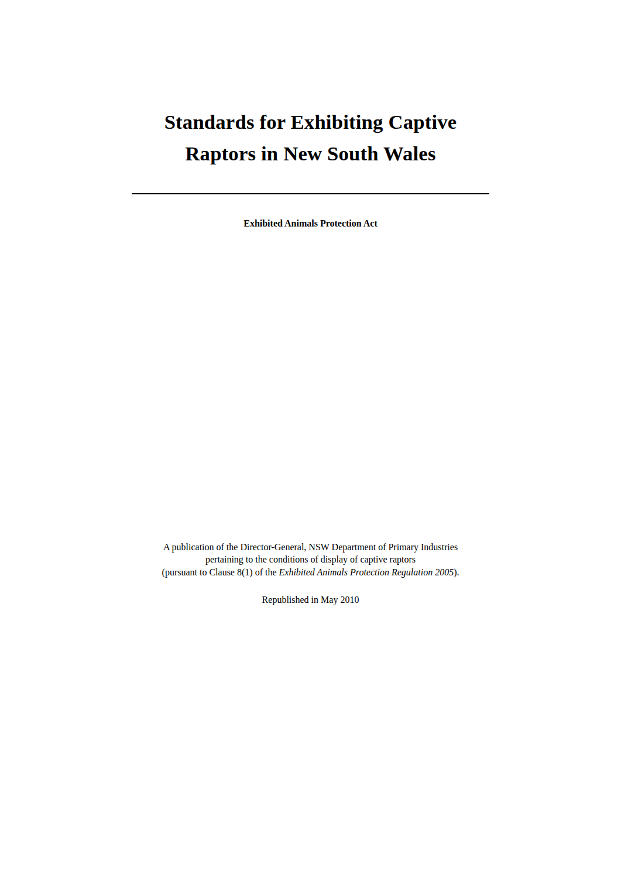Standards for Exhibiting Captive
Raptors in New South Wales
Exhibited Animals Protection Act
A publication of the Director-General, NSW Department of Primary Industries
pertaining to the conditions of display of captive raptors
(pursuant to Clause 8(1) of the Exhibited Animals Protection Regulation 2005).
Republished in May 2010